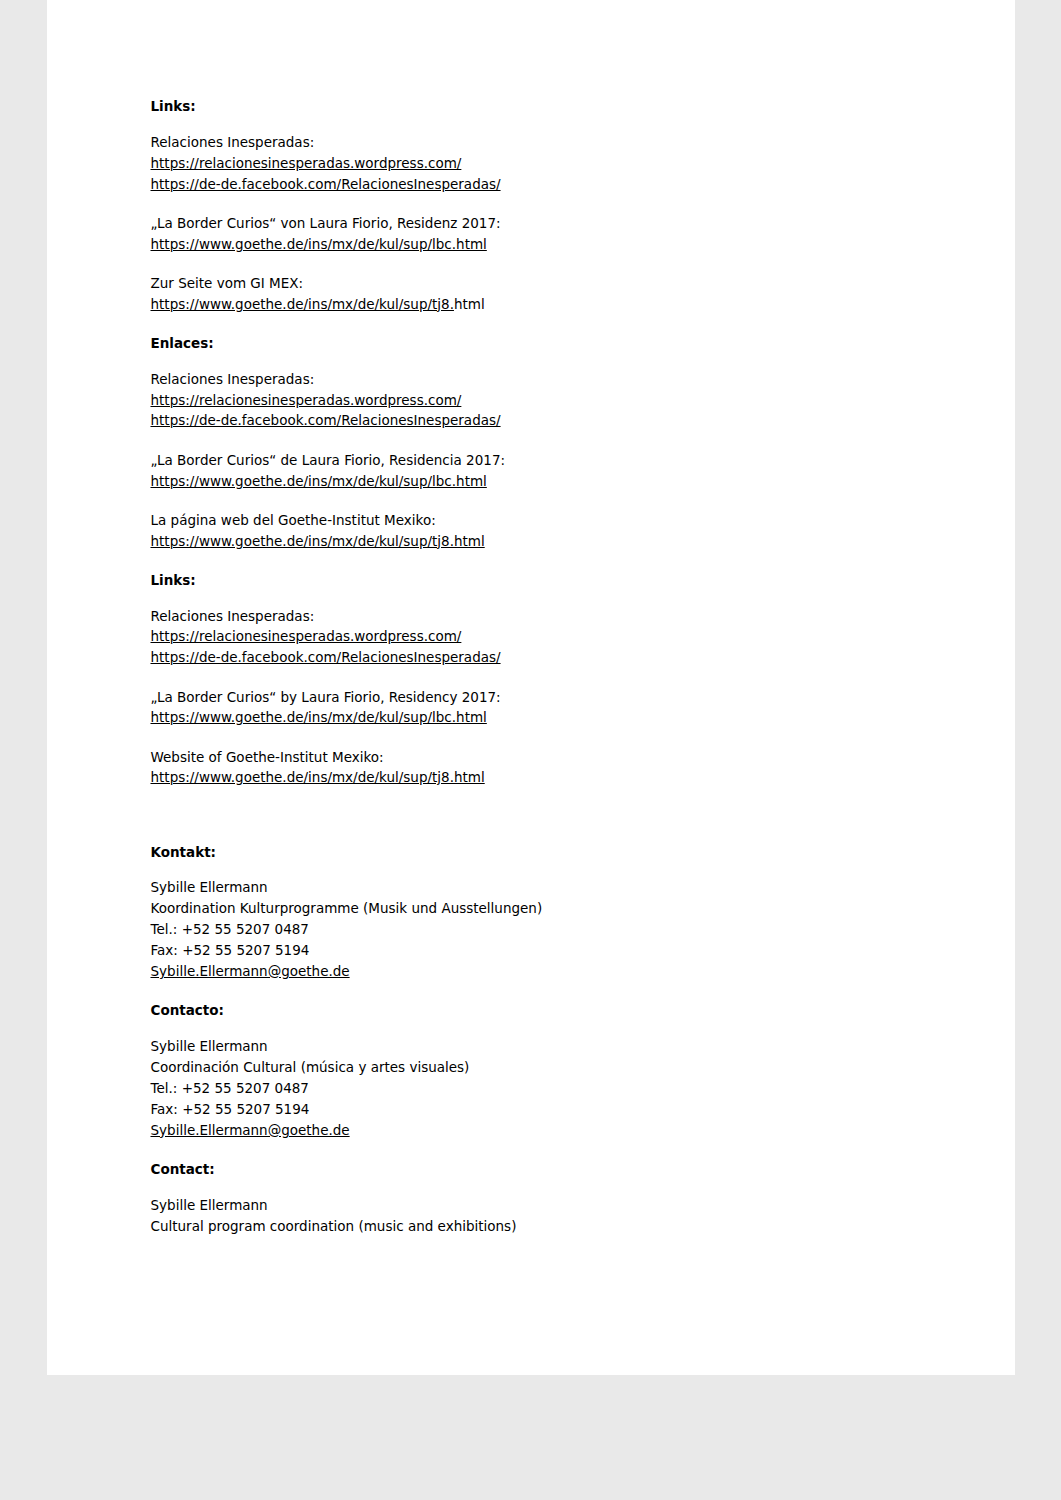Links:
Relaciones Inesperadas:
https://relacionesinesperadas.wordpress.com/
https://de-de.facebook.com/RelacionesInesperadas/
„La Border Curios“ von Laura Fiorio, Residenz 2017:
https://www.goethe.de/ins/mx/de/kul/sup/lbc.html
Zur Seite vom GI MEX:
https://www.goethe.de/ins/mx/de/kul/sup/tj8. html
Enlaces:
Relaciones Inesperadas:
https://relacionesinesperadas.wordpress.com/
https://de-de.facebook.com/RelacionesInesperadas/
„La Border Curios“ de Laura Fiorio, Residencia 2017:
https://www.goethe.de/ins/mx/de/kul/sup/lbc.html
La página web del Goethe-Institut Mexiko:
https://www.goethe.de/ins/mx/de/kul/sup/tj8.html
Links:
Relaciones Inesperadas:
https://relacionesinesperadas.wordpress.com/
https://de-de.facebook.com/RelacionesInesperadas/
„La Border Curios“ by Laura Fiorio, Residency 2017:
https://www.goethe.de/ins/mx/de/kul/sup/lbc.html
Website of Goethe-Institut Mexiko:
https://www.goethe.de/ins/mx/de/kul/sup/tj8.html
Kontakt:
Sybille Ellermann
Koordination Kulturprogramme (Musik und Ausstellungen)
Tel.: +52 55 5207 0487
Fax: +52 55 5207 5194
Sybille.Ellermann@goethe.de
Contacto:
Sybille Ellermann
Coordinación Cultural (música y artes visuales)
Tel.: +52 55 5207 0487
Fax: +52 55 5207 5194
Sybille.Ellermann@goethe.de
Contact:
Sybille Ellermann
Cultural program coordination (music and exhibitions)